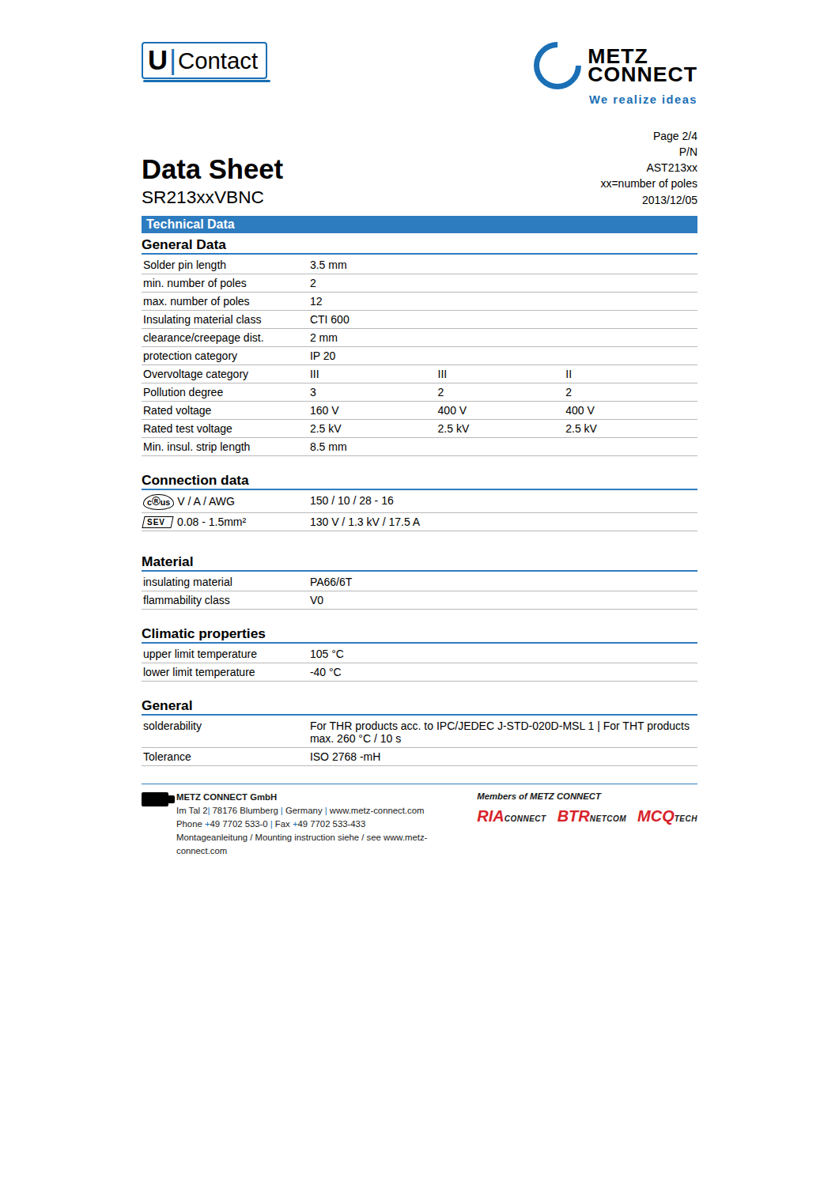U|Contact
METZ CONNECT
We realize ideas
Data Sheet
SR213xxVBNC
Page 2/4
P/N
AST213xx
xx=number of poles
2013/12/05
Technical Data
General Data
| Solder pin length | 3.5 mm |
| min. number of poles | 2 |
| max. number of poles | 12 |
| Insulating material class | CTI 600 |
| clearance/creepage dist. | 2 mm |
| protection category | IP 20 |
| Overvoltage category | III | III | II |
| Pollution degree | 3 | 2 | 2 |
| Rated voltage | 160 V | 400 V | 400 V |
| Rated test voltage | 2.5 kV | 2.5 kV | 2.5 kV |
| Min. insul. strip length | 8.5 mm |
Connection data
| c ® us V / A / AWG | 150 / 10 / 28 - 16 |
| SEV 0.08 - 1.5mm² | 130 V / 1.3 kV / 17.5 A |
Material
| insulating material | PA66/6T |
| flammability class | V0 |
Climatic properties
| upper limit temperature | 105 °C |
| lower limit temperature | -40 °C |
General
| solderability | For THR products acc. to IPC/JEDEC J-STD-020D-MSL 1 / For THT products max. 260 °C / 10 s |
| Tolerance | ISO 2768 -mH |
METZ CONNECT GmbH
Im Tal 2| 78176 Blumberg | Germany | www.metz-connect.com
Phone +49 7702 533-0 | Fax +49 7702 533-433
Montageanleitung / Mounting instruction siehe / see www.metz-connect.com
Members of METZ CONNECT
RIA CONNECT
BTR NETCOM
MCQ TECH